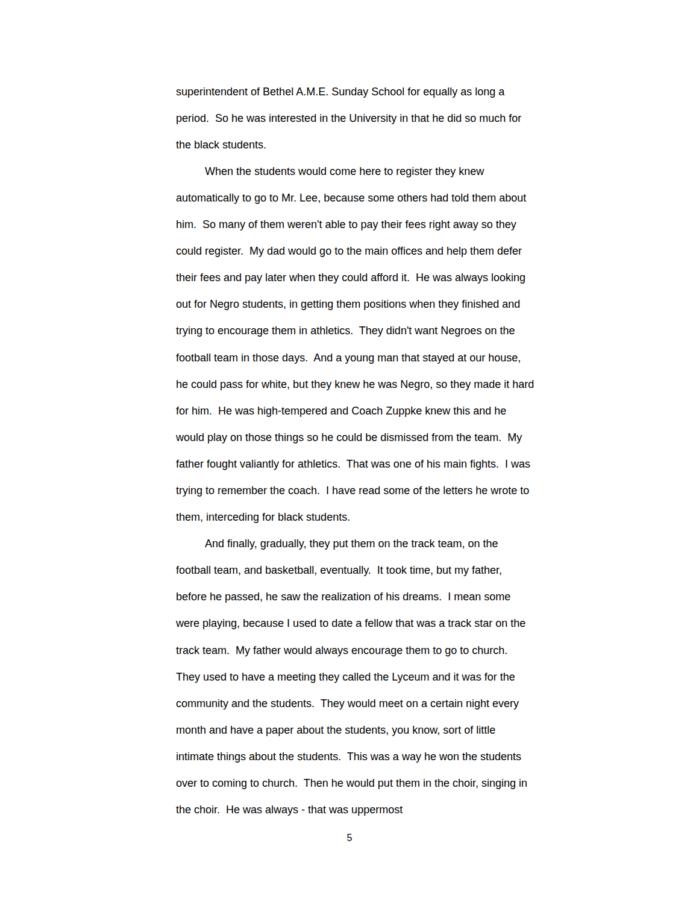superintendent of Bethel A.M.E. Sunday School for equally as long a period. So he was interested in the University in that he did so much for the black students.
When the students would come here to register they knew automatically to go to Mr. Lee, because some others had told them about him. So many of them weren't able to pay their fees right away so they could register. My dad would go to the main offices and help them defer their fees and pay later when they could afford it. He was always looking out for Negro students, in getting them positions when they finished and trying to encourage them in athletics. They didn't want Negroes on the football team in those days. And a young man that stayed at our house, he could pass for white, but they knew he was Negro, so they made it hard for him. He was high-tempered and Coach Zuppke knew this and he would play on those things so he could be dismissed from the team. My father fought valiantly for athletics. That was one of his main fights. I was trying to remember the coach. I have read some of the letters he wrote to them, interceding for black students.
And finally, gradually, they put them on the track team, on the football team, and basketball, eventually. It took time, but my father, before he passed, he saw the realization of his dreams. I mean some were playing, because I used to date a fellow that was a track star on the track team. My father would always encourage them to go to church. They used to have a meeting they called the Lyceum and it was for the community and the students. They would meet on a certain night every month and have a paper about the students, you know, sort of little intimate things about the students. This was a way he won the students over to coming to church. Then he would put them in the choir, singing in the choir. He was always - that was uppermost
5